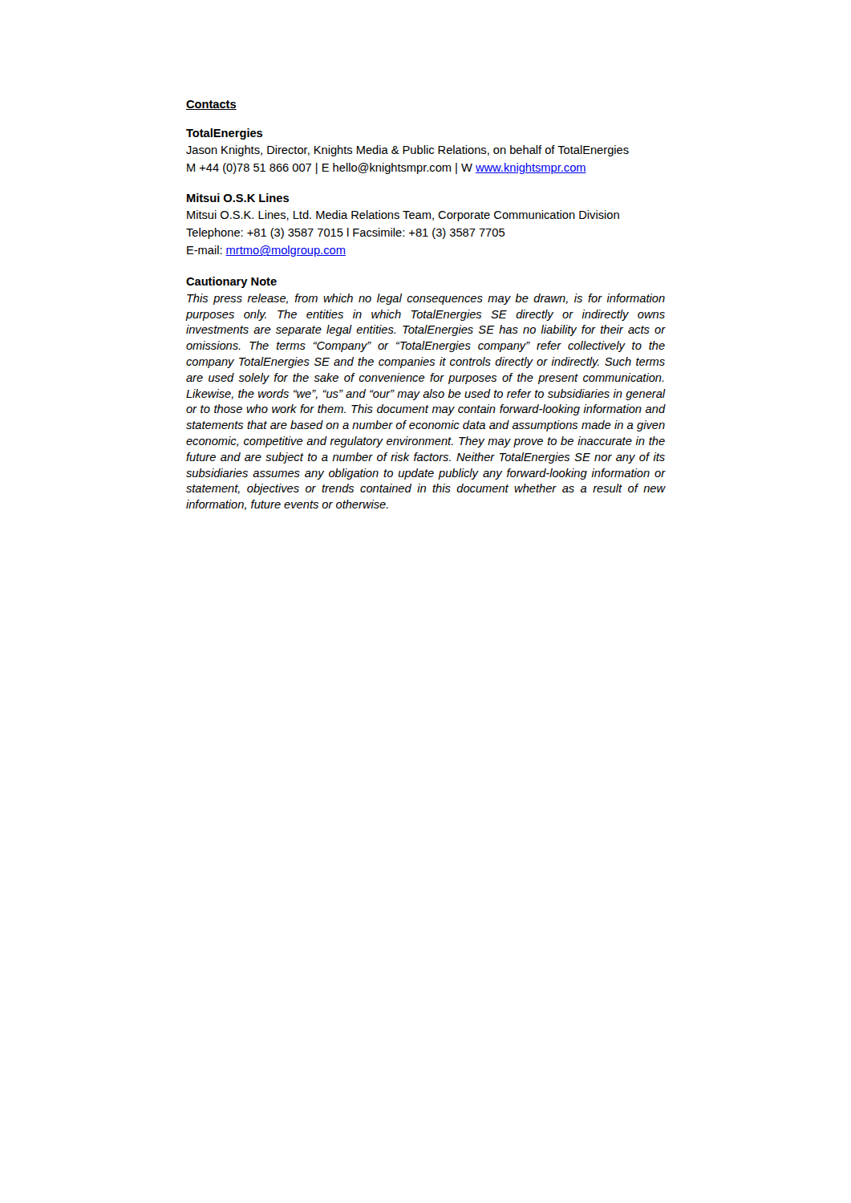Contacts
TotalEnergies
Jason Knights, Director, Knights Media & Public Relations, on behalf of TotalEnergies
M +44 (0)78 51 866 007 | E hello@knightsmpr.com | W www.knightsmpr.com
Mitsui O.S.K Lines
Mitsui O.S.K. Lines, Ltd. Media Relations Team, Corporate Communication Division
Telephone: +81 (3) 3587 7015 l Facsimile: +81 (3) 3587 7705
E-mail: mrtmo@molgroup.com
Cautionary Note
This press release, from which no legal consequences may be drawn, is for information purposes only. The entities in which TotalEnergies SE directly or indirectly owns investments are separate legal entities. TotalEnergies SE has no liability for their acts or omissions. The terms “Company” or “TotalEnergies company” refer collectively to the company TotalEnergies SE and the companies it controls directly or indirectly. Such terms are used solely for the sake of convenience for purposes of the present communication. Likewise, the words “we”, “us” and “our” may also be used to refer to subsidiaries in general or to those who work for them. This document may contain forward-looking information and statements that are based on a number of economic data and assumptions made in a given economic, competitive and regulatory environment. They may prove to be inaccurate in the future and are subject to a number of risk factors. Neither TotalEnergies SE nor any of its subsidiaries assumes any obligation to update publicly any forward-looking information or statement, objectives or trends contained in this document whether as a result of new information, future events or otherwise.